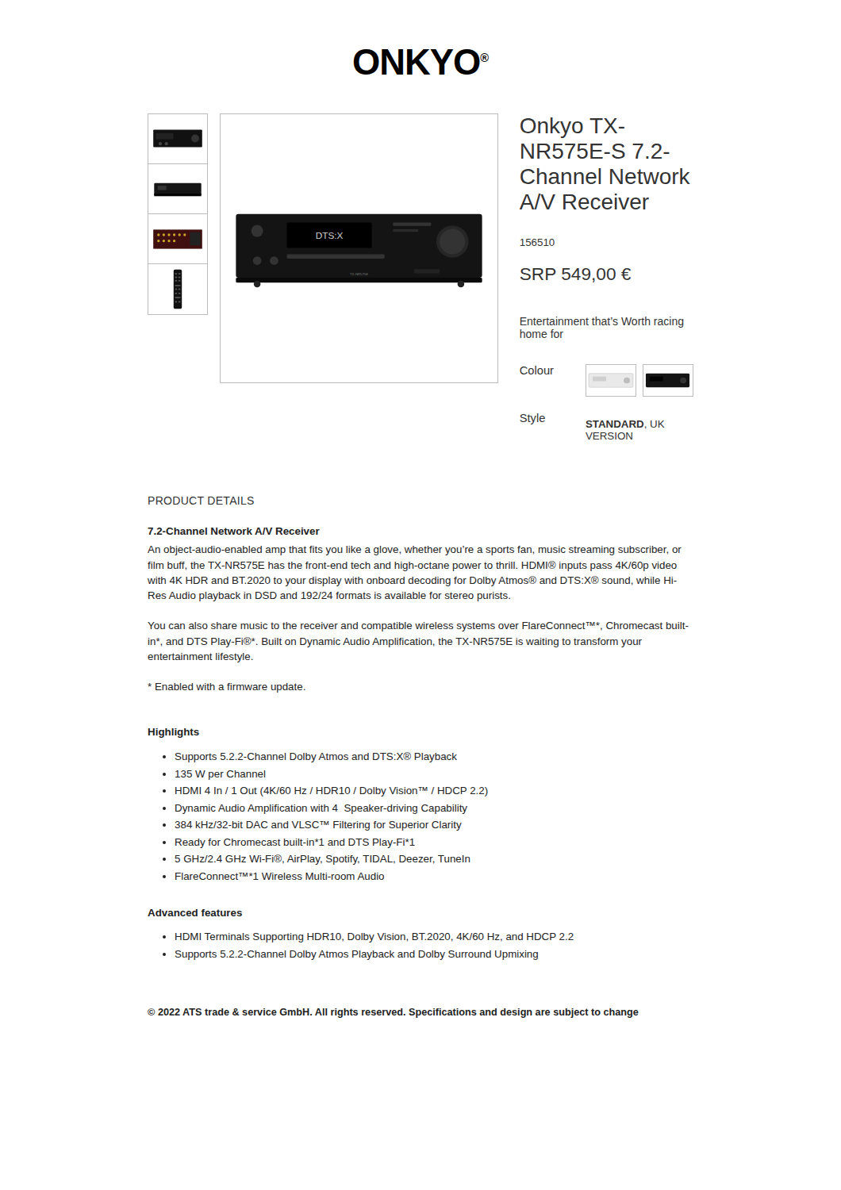ONKYO®
Onkyo TX-NR575E-S 7.2-Channel Network A/V Receiver
156510
SRP 549,00 €
Entertainment that’s Worth racing home for
Colour
Style
STANDARD, UK VERSION
PRODUCT DETAILS
7.2-Channel Network A/V Receiver
An object-audio-enabled amp that fits you like a glove, whether you’re a sports fan, music streaming subscriber, or film buff, the TX-NR575E has the front-end tech and high-octane power to thrill. HDMI® inputs pass 4K/60p video with 4K HDR and BT.2020 to your display with onboard decoding for Dolby Atmos® and DTS:X® sound, while Hi-Res Audio playback in DSD and 192/24 formats is available for stereo purists.
You can also share music to the receiver and compatible wireless systems over FlareConnect™*, Chromecast built-in*, and DTS Play-Fi®*. Built on Dynamic Audio Amplification, the TX-NR575E is waiting to transform your entertainment lifestyle.
* Enabled with a firmware update.
Highlights
Supports 5.2.2-Channel Dolby Atmos and DTS:X® Playback
135 W per Channel
HDMI 4 In / 1 Out (4K/60 Hz / HDR10 / Dolby Vision™ / HDCP 2.2)
Dynamic Audio Amplification with 4 Speaker-driving Capability
384 kHz/32-bit DAC and VLSC™ Filtering for Superior Clarity
Ready for Chromecast built-in*1 and DTS Play-Fi*1
5 GHz/2.4 GHz Wi-Fi®, AirPlay, Spotify, TIDAL, Deezer, TuneIn
FlareConnect™*1 Wireless Multi-room Audio
Advanced features
HDMI Terminals Supporting HDR10, Dolby Vision, BT.2020, 4K/60 Hz, and HDCP 2.2
Supports 5.2.2-Channel Dolby Atmos Playback and Dolby Surround Upmixing
© 2022 ATS trade & service GmbH. All rights reserved. Specifications and design are subject to change